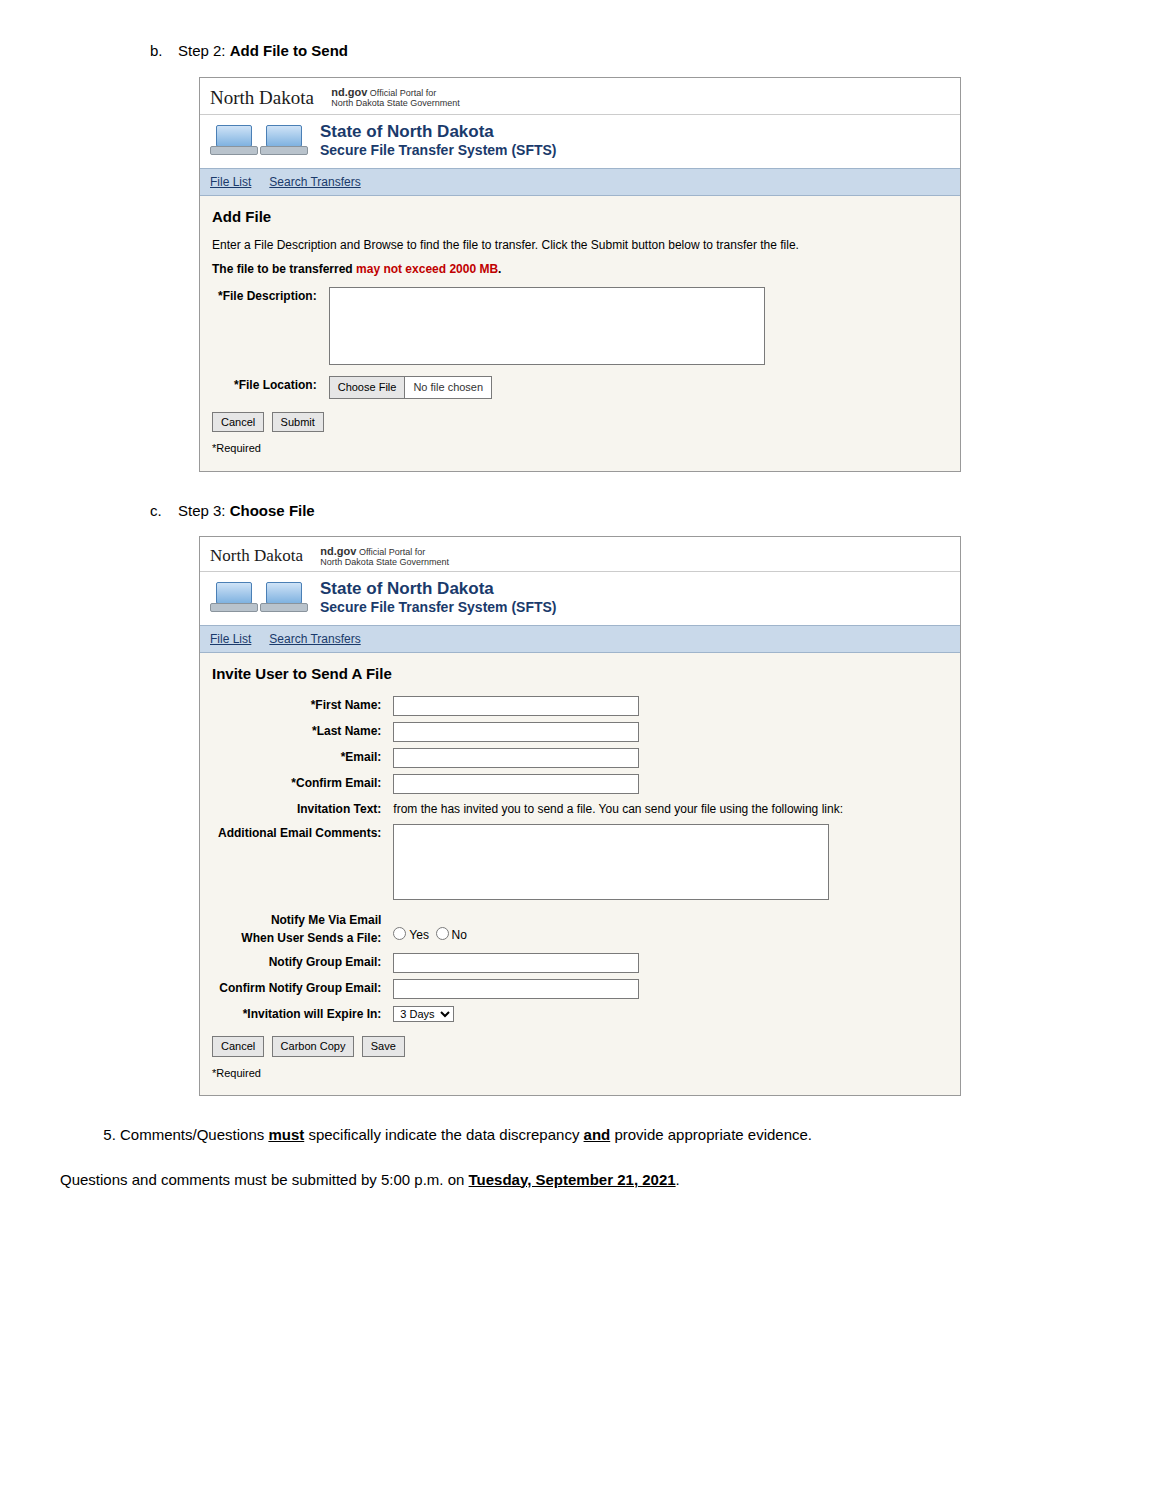b. Step 2: Add File to Send
North Dakota nd.gov Official Portal for
North Dakota State Government
State of North Dakota
Secure File Transfer System (SFTS)
File List Search Transfers
Add File
Enter a File Description and Browse to find the file to transfer. Click the Submit button below to transfer the file.
The file to be transferred may not exceed 2000 MB.
| *File Description: | |
| *File Location: | Choose File No file chosen |
Cancel Submit
*Required
c. Step 3: Choose File
North Dakota nd.gov Official Portal for
North Dakota State Government
State of North Dakota
Secure File Transfer System (SFTS)
File List Search Transfers
Invite User to Send A File
| *First Name: | |
| *Last Name: | |
| *Email: | |
| *Confirm Email: | |
| Invitation Text: | from the has invited you to send a file. You can send your file using the following link: |
| Additional Email Comments: | |
| Notify Me Via Email When User Sends a File: | Yes No |
| Notify Group Email: | |
| Confirm Notify Group Email: | |
| *Invitation will Expire In: | 3 Days |
Cancel Carbon Copy Save
*Required
Comments/Questions must specifically indicate the data discrepancy and provide appropriate evidence.
Questions and comments must be submitted by 5:00 p.m. on Tuesday, September 21, 2021.